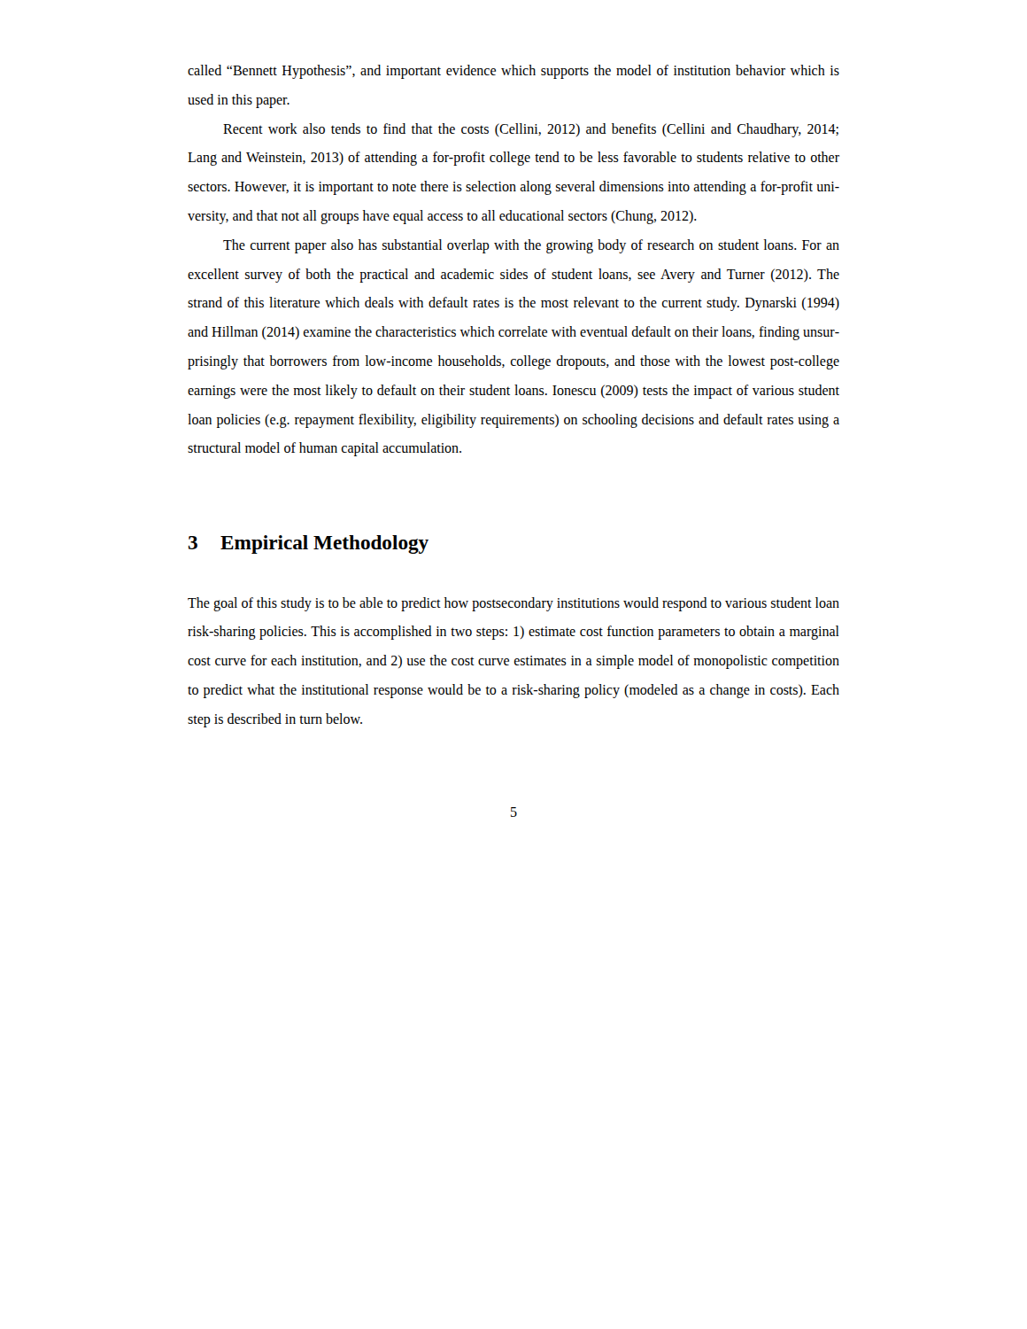called “Bennett Hypothesis”, and important evidence which supports the model of institution behavior which is used in this paper.
Recent work also tends to find that the costs (Cellini, 2012) and benefits (Cellini and Chaudhary, 2014; Lang and Weinstein, 2013) of attending a for-profit college tend to be less favorable to students relative to other sectors. However, it is important to note there is selection along several dimensions into attending a for-profit university, and that not all groups have equal access to all educational sectors (Chung, 2012).
The current paper also has substantial overlap with the growing body of research on student loans. For an excellent survey of both the practical and academic sides of student loans, see Avery and Turner (2012). The strand of this literature which deals with default rates is the most relevant to the current study. Dynarski (1994) and Hillman (2014) examine the characteristics which correlate with eventual default on their loans, finding unsurprisingly that borrowers from low-income households, college dropouts, and those with the lowest post-college earnings were the most likely to default on their student loans. Ionescu (2009) tests the impact of various student loan policies (e.g. repayment flexibility, eligibility requirements) on schooling decisions and default rates using a structural model of human capital accumulation.
3 Empirical Methodology
The goal of this study is to be able to predict how postsecondary institutions would respond to various student loan risk-sharing policies. This is accomplished in two steps: 1) estimate cost function parameters to obtain a marginal cost curve for each institution, and 2) use the cost curve estimates in a simple model of monopolistic competition to predict what the institutional response would be to a risk-sharing policy (modeled as a change in costs). Each step is described in turn below.
5